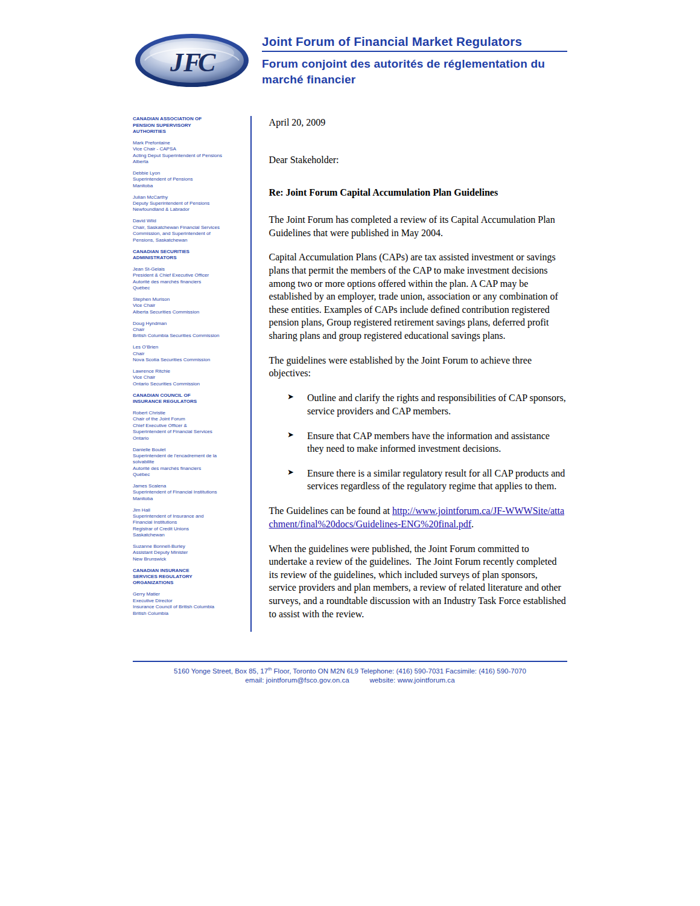J F C
Joint Forum of Financial Market Regulators Forum conjoint des autorités de réglementation du marché financier
Canadian Association of
Pension Supervisory
Authorities
Mark Prefontaine Vice Chair - CAPSA Acting Deput Superintendent of Pensions Alberta
Debbie Lyon Superintendent of Pensions Manitoba
Julian McCarthy Deputy Superintendent of Pensions Newfoundland & Labrador
David Wild Chair, Saskatchewan Financial Services Commission, and Superintendent of Pensions, Saskatchewan
Canadian Securities
Administrators
Jean St-Gelais President & Chief Executive Officer Autorité des marchés financiers Québec
Stephen Murison Vice Chair Alberta Securities Commission
Doug Hyndman Chair British Columbia Securities Commission
Les O’Brien Chair Nova Scotia Securities Commission
Lawrence Ritchie Vice Chair Ontario Securities Commission
Canadian Council of
Insurance Regulators
Robert Christie Chair of the Joint Forum Chief Executive Officer & Superintendent of Financial Services Ontario
Danielle Boulet Superintendent de l’encadrement de la solvabilite Autorité des marchés financiers Québec
James Scalena Superintendent of Financial Institutions Manitoba
Jim Hall Superintendent of Insurance and Financial Institutions Registrar of Credit Unions Saskatchewan
Suzanne Bonnell-Burley Assistant Deputy Minister New Brunswick
Canadian Insurance
Services Regulatory
Organizations
Gerry Matier Executive Director Insurance Council of British Columbia British Columbia
April 20, 2009
Dear Stakeholder:
Re: Joint Forum Capital Accumulation Plan Guidelines
The Joint Forum has completed a review of its Capital Accumulation Plan Guidelines that were published in May 2004.
Capital Accumulation Plans (CAPs) are tax assisted investment or savings plans that permit the members of the CAP to make investment decisions among two or more options offered within the plan. A CAP may be established by an employer, trade union, association or any combination of these entities. Examples of CAPs include defined contribution registered pension plans, Group registered retirement savings plans, deferred profit sharing plans and group registered educational savings plans.
The guidelines were established by the Joint Forum to achieve three objectives:
Outline and clarify the rights and responsibilities of CAP sponsors, service providers and CAP members.
Ensure that CAP members have the information and assistance they need to make informed investment decisions.
Ensure there is a similar regulatory result for all CAP products and services regardless of the regulatory regime that applies to them.
The Guidelines can be found at http://www.jointforum.ca/JF-WWWSite/attachment/final%20docs/Guidelines-ENG%20final.pdf.
When the guidelines were published, the Joint Forum committed to undertake a review of the guidelines. The Joint Forum recently completed its review of the guidelines, which included surveys of plan sponsors, service providers and plan members, a review of related literature and other surveys, and a roundtable discussion with an Industry Task Force established to assist with the review.
5160 Yonge Street, Box 85, 17th Floor, Toronto ON M2N 6L9 Telephone: (416) 590-7031 Facsimile: (416) 590-7070
email: jointforum@fsco.gov.on.ca website: www.jointforum.ca